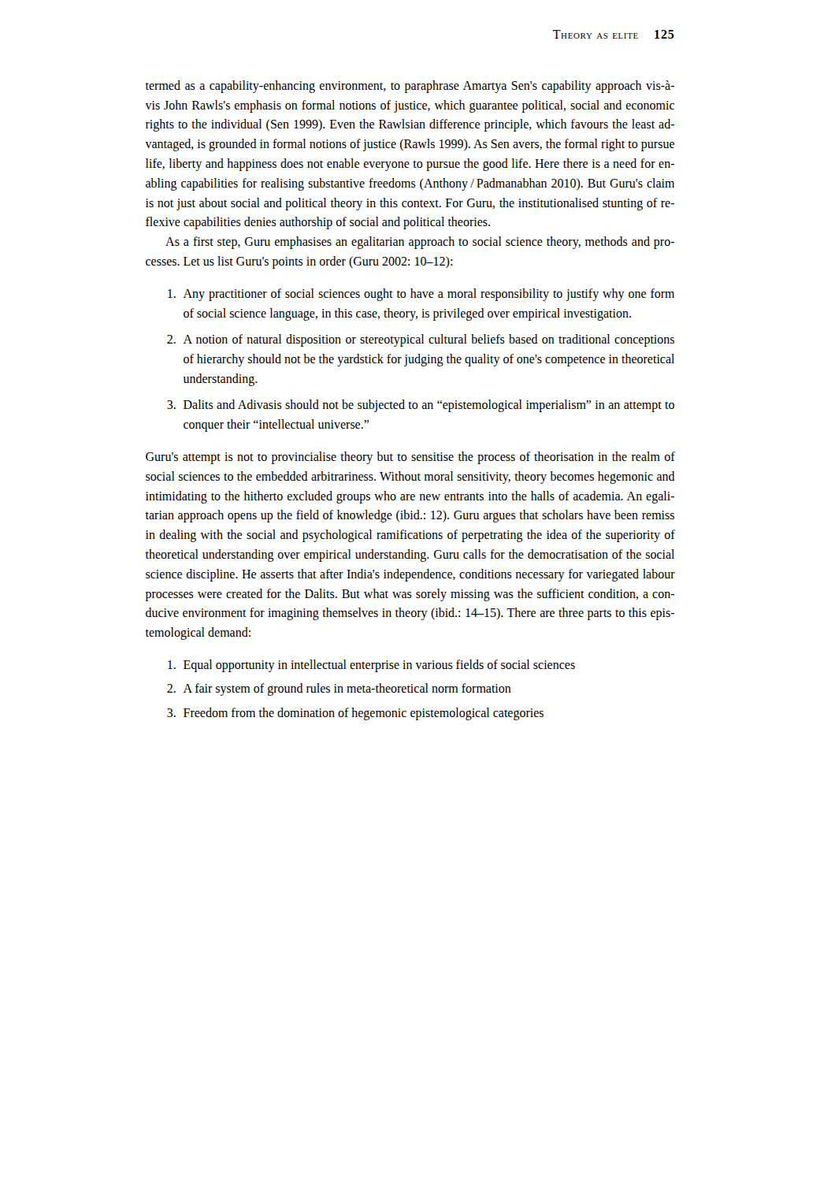Theory as elite 125
termed as a capability-enhancing environment, to paraphrase Amartya Sen's capability approach vis-à-vis John Rawls's emphasis on formal notions of justice, which guarantee political, social and economic rights to the individual (Sen 1999). Even the Rawlsian difference principle, which favours the least advantaged, is grounded in formal notions of justice (Rawls 1999). As Sen avers, the formal right to pursue life, liberty and happiness does not enable everyone to pursue the good life. Here there is a need for enabling capabilities for realising substantive freedoms (Anthony / Padmanabhan 2010). But Guru's claim is not just about social and political theory in this context. For Guru, the institutionalised stunting of reflexive capabilities denies authorship of social and political theories.
As a first step, Guru emphasises an egalitarian approach to social science theory, methods and processes. Let us list Guru's points in order (Guru 2002: 10–12):
Any practitioner of social sciences ought to have a moral responsibility to justify why one form of social science language, in this case, theory, is privileged over empirical investigation.
A notion of natural disposition or stereotypical cultural beliefs based on traditional conceptions of hierarchy should not be the yardstick for judging the quality of one's competence in theoretical understanding.
Dalits and Adivasis should not be subjected to an “epistemological imperialism” in an attempt to conquer their “intellectual universe.”
Guru's attempt is not to provincialise theory but to sensitise the process of theorisation in the realm of social sciences to the embedded arbitrariness. Without moral sensitivity, theory becomes hegemonic and intimidating to the hitherto excluded groups who are new entrants into the halls of academia. An egalitarian approach opens up the field of knowledge (ibid.: 12). Guru argues that scholars have been remiss in dealing with the social and psychological ramifications of perpetrating the idea of the superiority of theoretical understanding over empirical understanding. Guru calls for the democratisation of the social science discipline. He asserts that after India's independence, conditions necessary for variegated labour processes were created for the Dalits. But what was sorely missing was the sufficient condition, a conducive environment for imagining themselves in theory (ibid.: 14–15). There are three parts to this epistemological demand:
Equal opportunity in intellectual enterprise in various fields of social sciences
A fair system of ground rules in meta-theoretical norm formation
Freedom from the domination of hegemonic epistemological categories